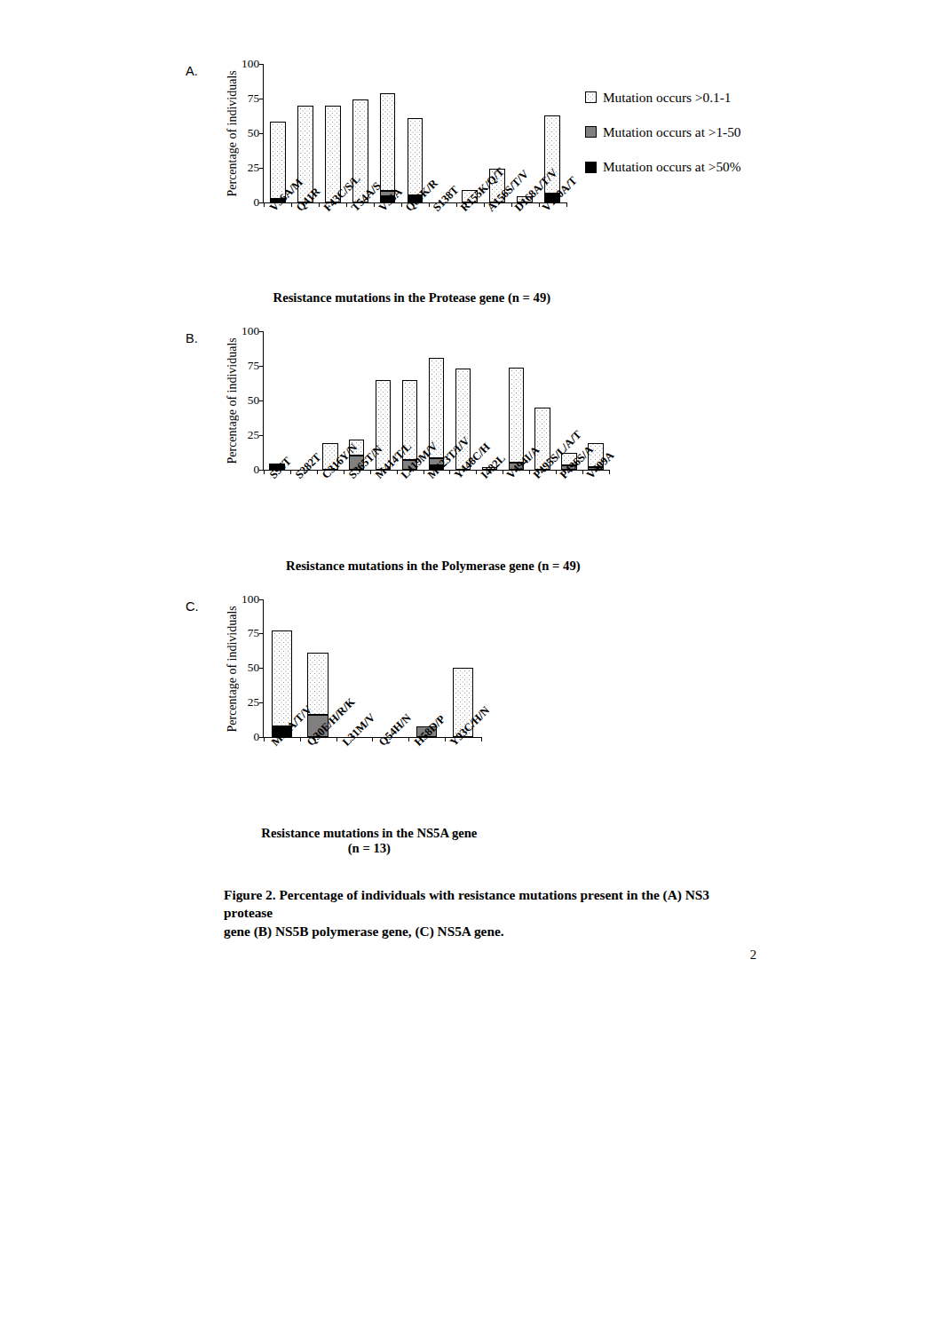A.
Percentage of individuals
100 75 50 25 0
V36A/M
Q41R
F43C/S/L
T54A/S
V55A
Q80K/R
S138T
R155K/Q/T
A156S/T/V
D168A/T/V
V170A/T
Resistance mutations in the Protease gene (n = 49)
Mutation occurs >0.1-1
Mutation occurs at >1-50
Mutation occurs at >50%
B.
Percentage of individuals
100 75 50 25 0
S96T
S282T
C316Y/N
S365T/N
M414T/L
L419M/V
M423T/I/V
Y448C/H
I482L
V494I/A
P495S/L/A/T
P496S/A
V499A
Resistance mutations in the Polymerase gene (n = 49)
C.
Percentage of individuals
100 75 50 25 0
M28A/T/V
Q30E/H/R/K
L31M/V
Q54H/N
H58D/P
Y93C/H/N
Resistance mutations in the NS5A gene (n = 13)
Figure 2. Percentage of individuals with resistance mutations present in the (A) NS3 protease
gene (B) NS5B polymerase gene, (C) NS5A gene.
2